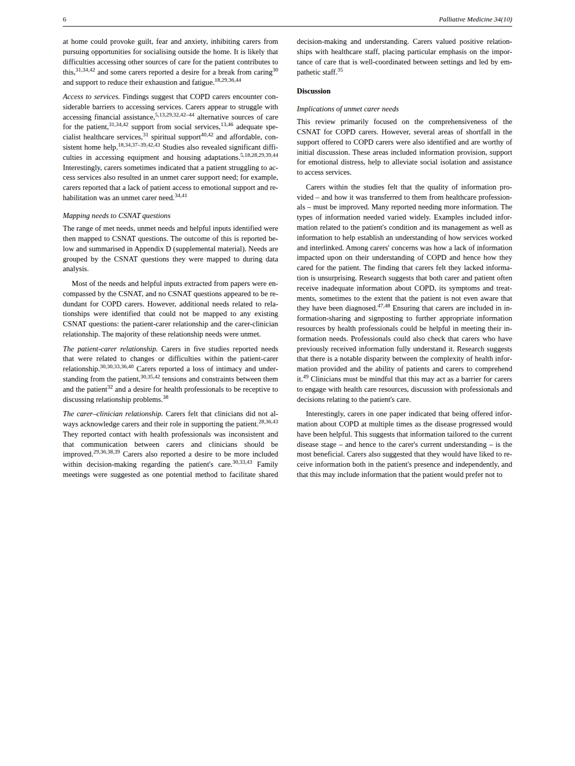6 Palliative Medicine 34(10)
at home could provoke guilt, fear and anxiety, inhibiting carers from pursuing opportunities for socialising outside the home. It is likely that difficulties accessing other sources of care for the patient contributes to this,31,34,42 and some carers reported a desire for a break from caring30 and support to reduce their exhaustion and fatigue.18,29,36,44
Access to services. Findings suggest that COPD carers encounter considerable barriers to accessing services. Carers appear to struggle with accessing financial assistance,5,13,29,32,42–44 alternative sources of care for the patient,31,34,42 support from social services,13,46 adequate specialist healthcare services,31 spiritual support40,42 and affordable, consistent home help.18,34,37–39,42,43 Studies also revealed significant difficulties in accessing equipment and housing adaptations.5,18,28,29,39,44 Interestingly, carers sometimes indicated that a patient struggling to access services also resulted in an unmet carer support need; for example, carers reported that a lack of patient access to emotional support and rehabilitation was an unmet carer need.34,41
Mapping needs to CSNAT questions
The range of met needs, unmet needs and helpful inputs identified were then mapped to CSNAT questions. The outcome of this is reported below and summarised in Appendix D (supplemental material). Needs are grouped by the CSNAT questions they were mapped to during data analysis.
Most of the needs and helpful inputs extracted from papers were encompassed by the CSNAT, and no CSNAT questions appeared to be redundant for COPD carers. However, additional needs related to relationships were identified that could not be mapped to any existing CSNAT questions: the patient-carer relationship and the carer-clinician relationship. The majority of these relationship needs were unmet.
The patient-carer relationship. Carers in five studies reported needs that were related to changes or difficulties within the patient-carer relationship.30,30,33,36,40 Carers reported a loss of intimacy and understanding from the patient,30,35,42 tensions and constraints between them and the patient32 and a desire for health professionals to be receptive to discussing relationship problems.38
The carer–clinician relationship. Carers felt that clinicians did not always acknowledge carers and their role in supporting the patient.28,36,43 They reported contact with health professionals was inconsistent and that communication between carers and clinicians should be improved.29,36,38,39 Carers also reported a desire to be more included within decision-making regarding the patient's care.30,33,43 Family meetings were suggested as one potential method to facilitate shared decision-making and understanding. Carers valued positive relationships with healthcare staff, placing particular emphasis on the importance of care that is well-coordinated between settings and led by empathetic staff.35
Discussion
Implications of unmet carer needs
This review primarily focused on the comprehensiveness of the CSNAT for COPD carers. However, several areas of shortfall in the support offered to COPD carers were also identified and are worthy of initial discussion. These areas included information provision, support for emotional distress, help to alleviate social isolation and assistance to access services.
Carers within the studies felt that the quality of information provided – and how it was transferred to them from healthcare professionals – must be improved. Many reported needing more information. The types of information needed varied widely. Examples included information related to the patient's condition and its management as well as information to help establish an understanding of how services worked and interlinked. Among carers' concerns was how a lack of information impacted upon on their understanding of COPD and hence how they cared for the patient. The finding that carers felt they lacked information is unsurprising. Research suggests that both carer and patient often receive inadequate information about COPD, its symptoms and treatments, sometimes to the extent that the patient is not even aware that they have been diagnosed.47,48 Ensuring that carers are included in information-sharing and signposting to further appropriate information resources by health professionals could be helpful in meeting their information needs. Professionals could also check that carers who have previously received information fully understand it. Research suggests that there is a notable disparity between the complexity of health information provided and the ability of patients and carers to comprehend it.49 Clinicians must be mindful that this may act as a barrier for carers to engage with health care resources, discussion with professionals and decisions relating to the patient's care.
Interestingly, carers in one paper indicated that being offered information about COPD at multiple times as the disease progressed would have been helpful. This suggests that information tailored to the current disease stage – and hence to the carer's current understanding – is the most beneficial. Carers also suggested that they would have liked to receive information both in the patient's presence and independently, and that this may include information that the patient would prefer not to